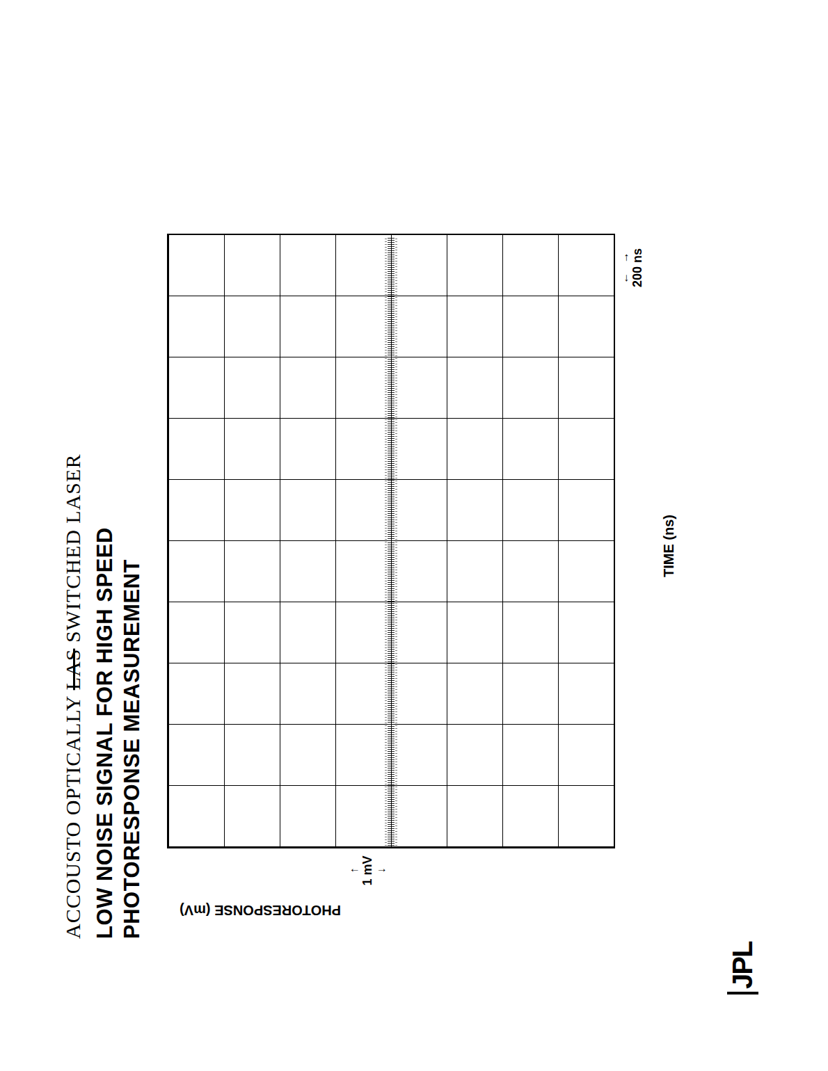Accousto Optically Las Switched Laser
LOW NOISE SIGNAL FOR HIGH SPEED
PHOTORESPONSE MEASUREMENT
JPL
PHOTORESPONSE (mV)
↑ 1 mV ↓
TIME (ns)
← → 200 ns